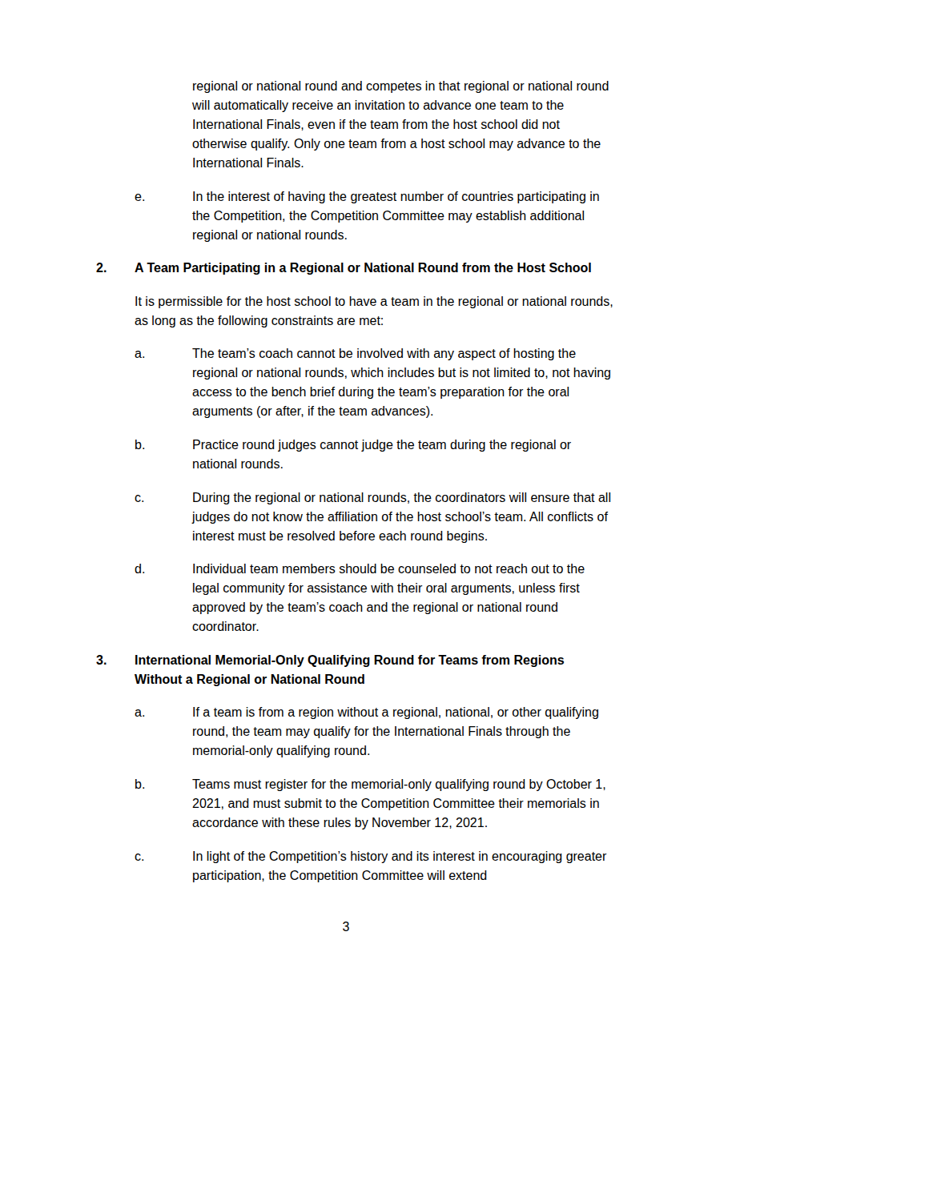regional or national round and competes in that regional or national round will automatically receive an invitation to advance one team to the International Finals, even if the team from the host school did not otherwise qualify. Only one team from a host school may advance to the International Finals.
e. In the interest of having the greatest number of countries participating in the Competition, the Competition Committee may establish additional regional or national rounds.
2. A Team Participating in a Regional or National Round from the Host School
It is permissible for the host school to have a team in the regional or national rounds, as long as the following constraints are met:
a. The team’s coach cannot be involved with any aspect of hosting the regional or national rounds, which includes but is not limited to, not having access to the bench brief during the team’s preparation for the oral arguments (or after, if the team advances).
b. Practice round judges cannot judge the team during the regional or national rounds.
c. During the regional or national rounds, the coordinators will ensure that all judges do not know the affiliation of the host school’s team. All conflicts of interest must be resolved before each round begins.
d. Individual team members should be counseled to not reach out to the legal community for assistance with their oral arguments, unless first approved by the team’s coach and the regional or national round coordinator.
3. International Memorial-Only Qualifying Round for Teams from Regions Without a Regional or National Round
a. If a team is from a region without a regional, national, or other qualifying round, the team may qualify for the International Finals through the memorial-only qualifying round.
b. Teams must register for the memorial-only qualifying round by October 1, 2021, and must submit to the Competition Committee their memorials in accordance with these rules by November 12, 2021.
c. In light of the Competition’s history and its interest in encouraging greater participation, the Competition Committee will extend
3